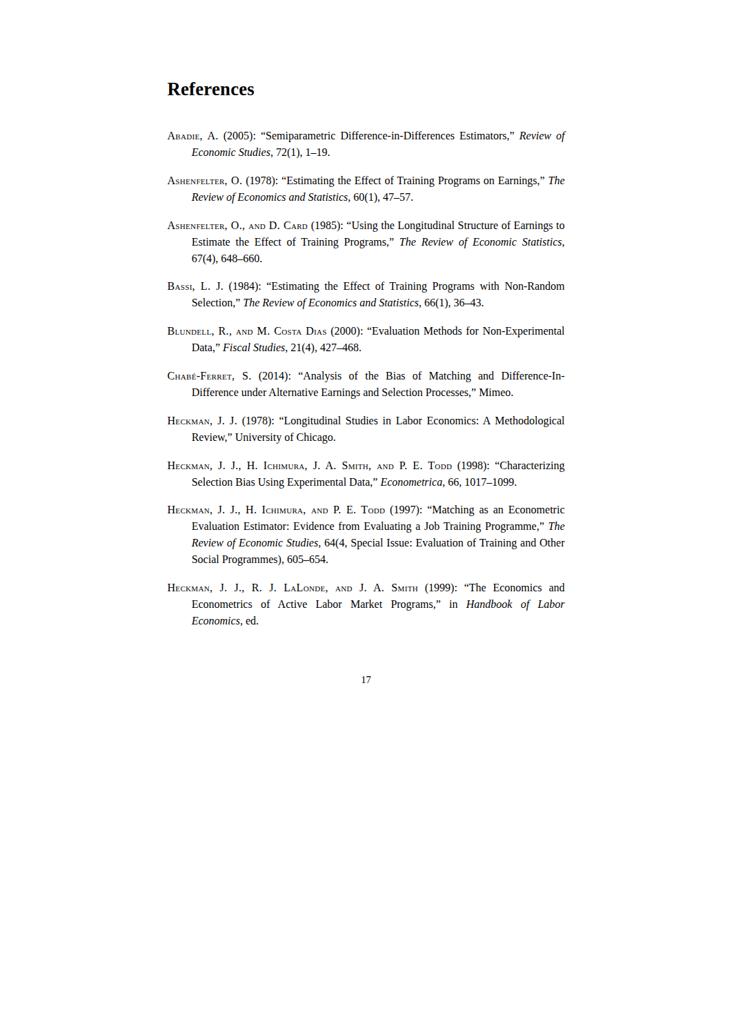References
Abadie, A. (2005): “Semiparametric Difference-in-Differences Estimators,” Review of Economic Studies, 72(1), 1–19.
Ashenfelter, O. (1978): “Estimating the Effect of Training Programs on Earnings,” The Review of Economics and Statistics, 60(1), 47–57.
Ashenfelter, O., and D. Card (1985): “Using the Longitudinal Structure of Earnings to Estimate the Effect of Training Programs,” The Review of Economic Statistics, 67(4), 648–660.
Bassi, L. J. (1984): “Estimating the Effect of Training Programs with Non-Random Selection,” The Review of Economics and Statistics, 66(1), 36–43.
Blundell, R., and M. Costa Dias (2000): “Evaluation Methods for Non-Experimental Data,” Fiscal Studies, 21(4), 427–468.
Chabé-Ferret, S. (2014): “Analysis of the Bias of Matching and Difference-In-Difference under Alternative Earnings and Selection Processes,” Mimeo.
Heckman, J. J. (1978): “Longitudinal Studies in Labor Economics: A Methodological Review,” University of Chicago.
Heckman, J. J., H. Ichimura, J. A. Smith, and P. E. Todd (1998): “Characterizing Selection Bias Using Experimental Data,” Econometrica, 66, 1017–1099.
Heckman, J. J., H. Ichimura, and P. E. Todd (1997): “Matching as an Econometric Evaluation Estimator: Evidence from Evaluating a Job Training Programme,” The Review of Economic Studies, 64(4, Special Issue: Evaluation of Training and Other Social Programmes), 605–654.
Heckman, J. J., R. J. LaLonde, and J. A. Smith (1999): “The Economics and Econometrics of Active Labor Market Programs,” in Handbook of Labor Economics, ed.
17